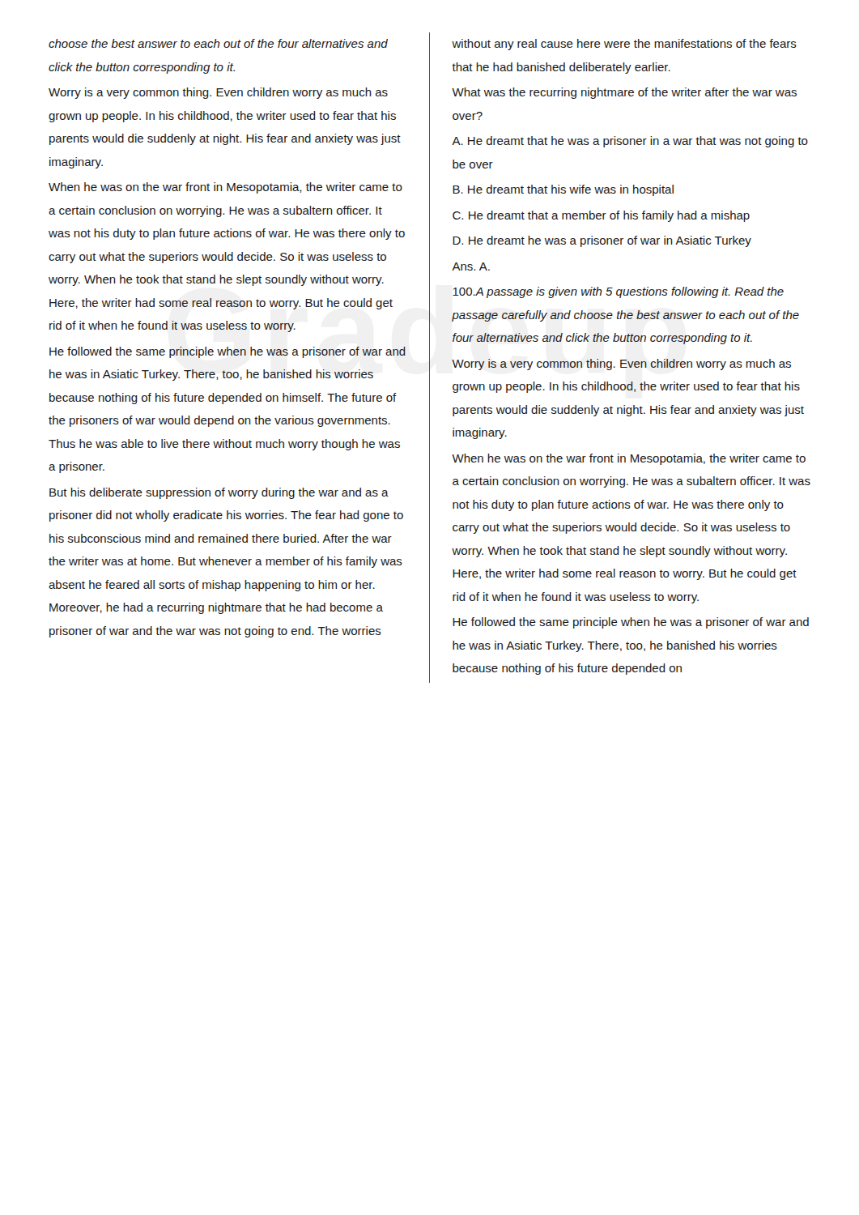Gradeup
choose the best answer to each out of the four alternatives and click the button corresponding to it.
Worry is a very common thing. Even children worry as much as grown up people. In his childhood, the writer used to fear that his parents would die suddenly at night. His fear and anxiety was just imaginary.
When he was on the war front in Mesopotamia, the writer came to a certain conclusion on worrying. He was a subaltern officer. It was not his duty to plan future actions of war. He was there only to carry out what the superiors would decide. So it was useless to worry. When he took that stand he slept soundly without worry. Here, the writer had some real reason to worry. But he could get rid of it when he found it was useless to worry.
He followed the same principle when he was a prisoner of war and he was in Asiatic Turkey. There, too, he banished his worries because nothing of his future depended on himself. The future of the prisoners of war would depend on the various governments. Thus he was able to live there without much worry though he was a prisoner.
But his deliberate suppression of worry during the war and as a prisoner did not wholly eradicate his worries. The fear had gone to his subconscious mind and remained there buried. After the war the writer was at home. But whenever a member of his family was absent he feared all sorts of mishap happening to him or her. Moreover, he had a recurring nightmare that he had become a prisoner of war and the war was not going to end. The worries
without any real cause here were the manifestations of the fears that he had banished deliberately earlier.
What was the recurring nightmare of the writer after the war was over?
A. He dreamt that he was a prisoner in a war that was not going to be over
B. He dreamt that his wife was in hospital
C. He dreamt that a member of his family had a mishap
D. He dreamt he was a prisoner of war in Asiatic Turkey
Ans. A.
100.A passage is given with 5 questions following it. Read the passage carefully and choose the best answer to each out of the four alternatives and click the button corresponding to it.
Worry is a very common thing. Even children worry as much as grown up people. In his childhood, the writer used to fear that his parents would die suddenly at night. His fear and anxiety was just imaginary.
When he was on the war front in Mesopotamia, the writer came to a certain conclusion on worrying. He was a subaltern officer. It was not his duty to plan future actions of war. He was there only to carry out what the superiors would decide. So it was useless to worry. When he took that stand he slept soundly without worry. Here, the writer had some real reason to worry. But he could get rid of it when he found it was useless to worry.
He followed the same principle when he was a prisoner of war and he was in Asiatic Turkey. There, too, he banished his worries because nothing of his future depended on